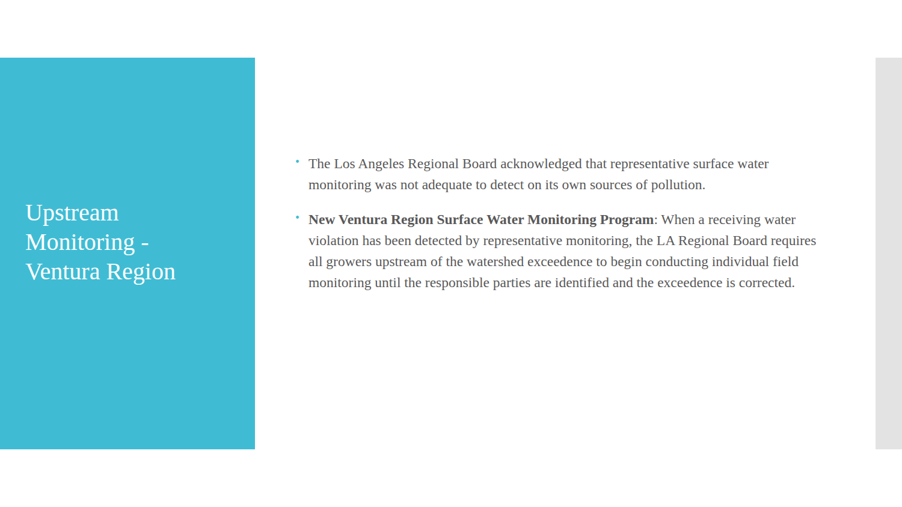Upstream
Monitoring -
Ventura Region
The Los Angeles Regional Board acknowledged that representative surface water monitoring was not adequate to detect on its own sources of pollution.
New Ventura Region Surface Water Monitoring Program: When a receiving water violation has been detected by representative monitoring, the LA Regional Board requires all growers upstream of the watershed exceedence to begin conducting individual field monitoring until the responsible parties are identified and the exceedence is corrected.